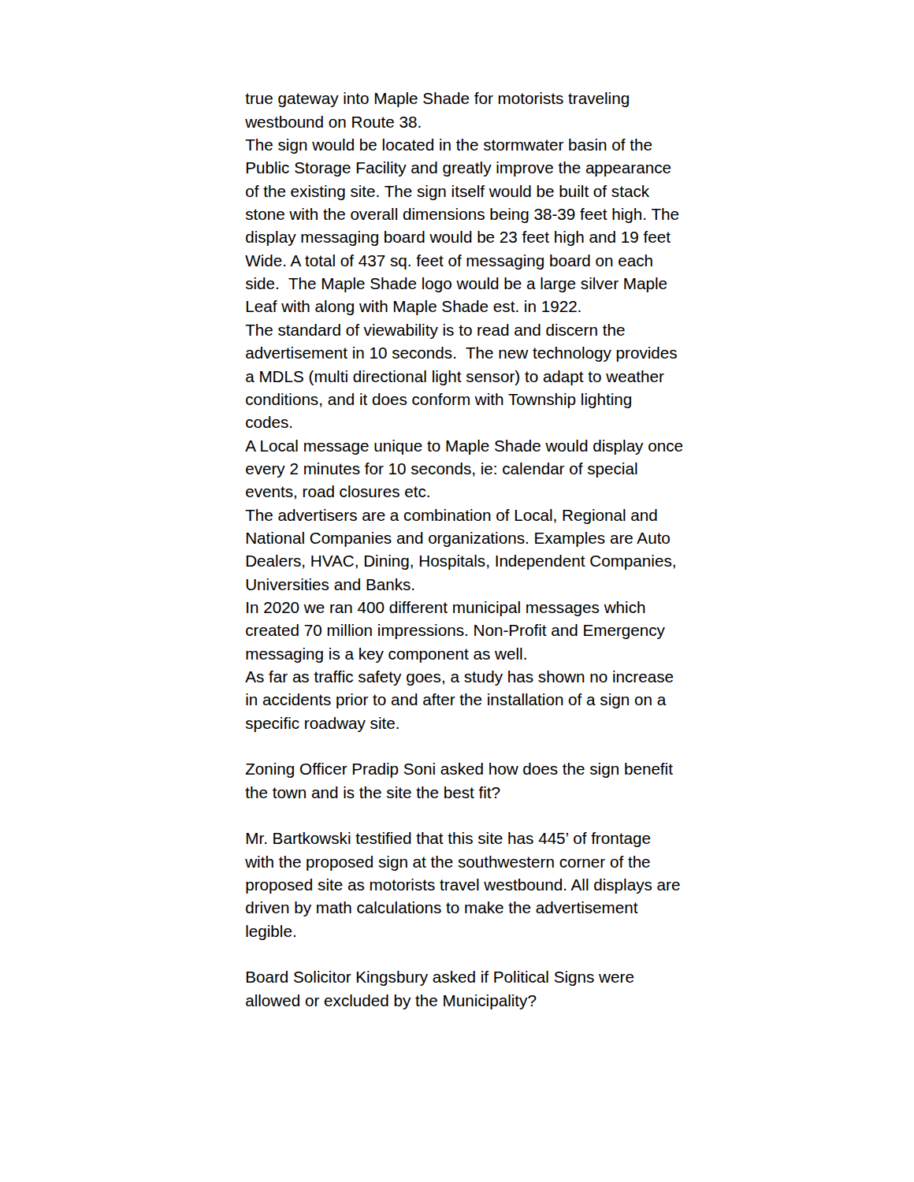true gateway into Maple Shade for motorists traveling westbound on Route 38.
The sign would be located in the stormwater basin of the Public Storage Facility and greatly improve the appearance of the existing site. The sign itself would be built of stack stone with the overall dimensions being 38-39 feet high. The display messaging board would be 23 feet high and 19 feet Wide. A total of 437 sq. feet of messaging board on each side. The Maple Shade logo would be a large silver Maple Leaf with along with Maple Shade est. in 1922.
The standard of viewability is to read and discern the advertisement in 10 seconds. The new technology provides a MDLS (multi directional light sensor) to adapt to weather conditions, and it does conform with Township lighting codes.
A Local message unique to Maple Shade would display once every 2 minutes for 10 seconds, ie: calendar of special events, road closures etc.
The advertisers are a combination of Local, Regional and National Companies and organizations. Examples are Auto Dealers, HVAC, Dining, Hospitals, Independent Companies, Universities and Banks.
In 2020 we ran 400 different municipal messages which created 70 million impressions. Non-Profit and Emergency messaging is a key component as well.
As far as traffic safety goes, a study has shown no increase in accidents prior to and after the installation of a sign on a specific roadway site.
Zoning Officer Pradip Soni asked how does the sign benefit the town and is the site the best fit?
Mr. Bartkowski testified that this site has 445’ of frontage with the proposed sign at the southwestern corner of the proposed site as motorists travel westbound. All displays are driven by math calculations to make the advertisement legible.
Board Solicitor Kingsbury asked if Political Signs were allowed or excluded by the Municipality?